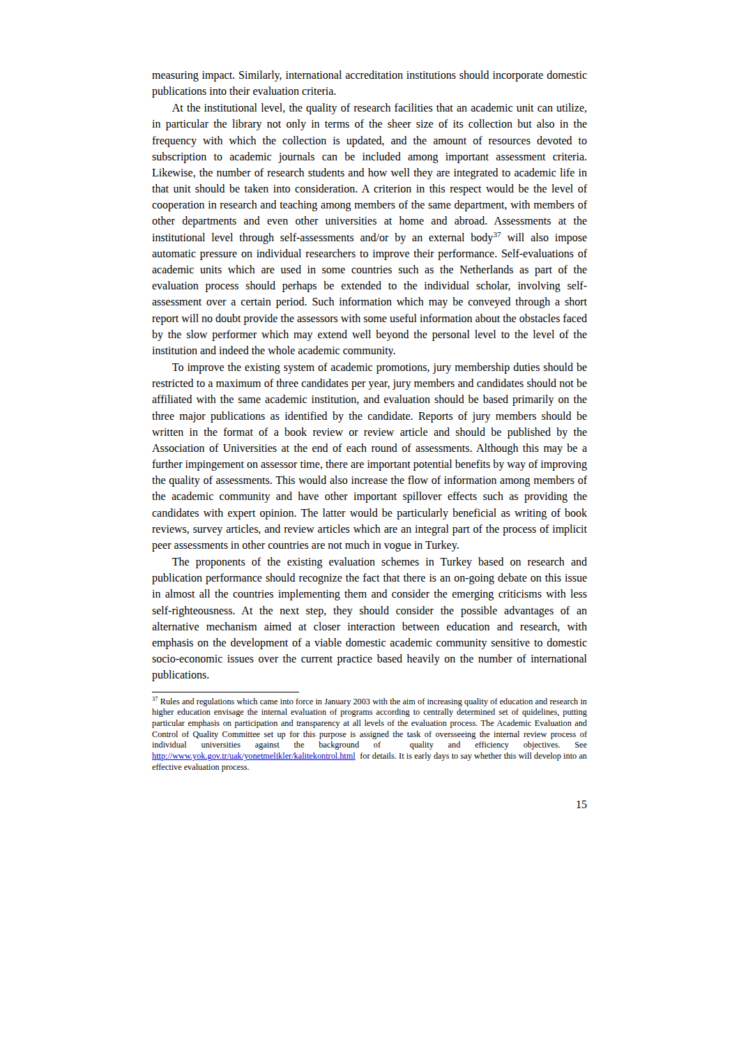measuring impact. Similarly, international accreditation institutions should incorporate domestic publications into their evaluation criteria.
At the institutional level, the quality of research facilities that an academic unit can utilize, in particular the library not only in terms of the sheer size of its collection but also in the frequency with which the collection is updated, and the amount of resources devoted to subscription to academic journals can be included among important assessment criteria. Likewise, the number of research students and how well they are integrated to academic life in that unit should be taken into consideration. A criterion in this respect would be the level of cooperation in research and teaching among members of the same department, with members of other departments and even other universities at home and abroad. Assessments at the institutional level through self-assessments and/or by an external body37 will also impose automatic pressure on individual researchers to improve their performance. Self-evaluations of academic units which are used in some countries such as the Netherlands as part of the evaluation process should perhaps be extended to the individual scholar, involving self-assessment over a certain period. Such information which may be conveyed through a short report will no doubt provide the assessors with some useful information about the obstacles faced by the slow performer which may extend well beyond the personal level to the level of the institution and indeed the whole academic community.
To improve the existing system of academic promotions, jury membership duties should be restricted to a maximum of three candidates per year, jury members and candidates should not be affiliated with the same academic institution, and evaluation should be based primarily on the three major publications as identified by the candidate. Reports of jury members should be written in the format of a book review or review article and should be published by the Association of Universities at the end of each round of assessments. Although this may be a further impingement on assessor time, there are important potential benefits by way of improving the quality of assessments. This would also increase the flow of information among members of the academic community and have other important spillover effects such as providing the candidates with expert opinion. The latter would be particularly beneficial as writing of book reviews, survey articles, and review articles which are an integral part of the process of implicit peer assessments in other countries are not much in vogue in Turkey.
The proponents of the existing evaluation schemes in Turkey based on research and publication performance should recognize the fact that there is an on-going debate on this issue in almost all the countries implementing them and consider the emerging criticisms with less self-righteousness. At the next step, they should consider the possible advantages of an alternative mechanism aimed at closer interaction between education and research, with emphasis on the development of a viable domestic academic community sensitive to domestic socio-economic issues over the current practice based heavily on the number of international publications.
37 Rules and regulations which came into force in January 2003 with the aim of increasing quality of education and research in higher education envisage the internal evaluation of programs according to centrally determined set of quidelines, putting particular emphasis on participation and transparency at all levels of the evaluation process. The Academic Evaluation and Control of Quality Committee set up for this purpose is assigned the task of oversseeing the internal review process of individual universities against the background of quality and efficiency objectives. See http://www.yok.gov.tr/uak/yonetmelikler/kalitekontrol.html for details. It is early days to say whether this will develop into an effective evaluation process.
15